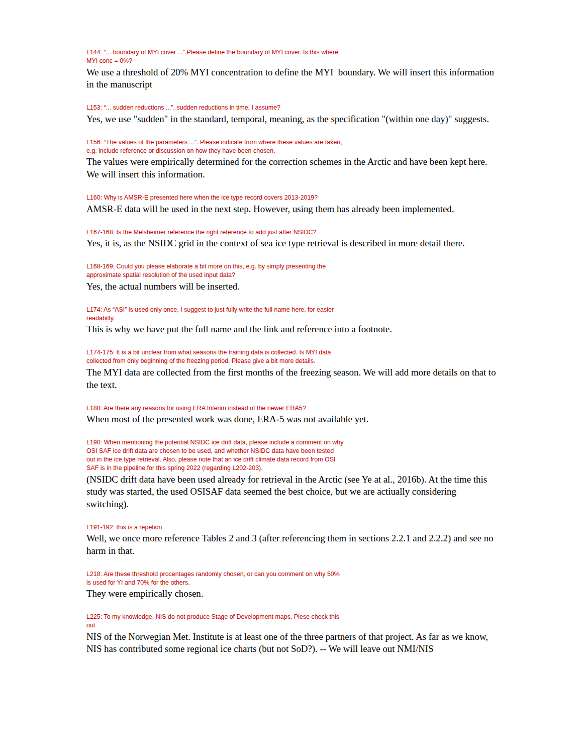L144: “... boundary of MYI cover ...” Please define the boundary of MYI cover. Is this where
MYI conc = 0%?
We use a threshold of 20% MYI concentration to define the MYI boundary. We will insert this information in the manuscript
L153: “... sudden reductions ...”, sudden reductions in time, I assume?
Yes, we use "sudden" in the standard, temporal, meaning, as the specification "(within one day)" suggests.
L156: “The values of the parameters ...”. Please indicate from where these values are taken,
e.g. include reference or discussion on how they have been chosen.
The values were empirically determined for the correction schemes in the Arctic and have been kept here. We will insert this information.
L160: Why is AMSR-E presented here when the ice type record covers 2013-2019?
AMSR-E data will be used in the next step. However, using them has already been implemented.
L167-168: Is the Melsheimer reference the right reference to add just after NSIDC?
Yes, it is, as the NSIDC grid in the context of sea ice type retrieval is described in more detail there.
L168-169: Could you please elaborate a bit more on this, e.g. by simply presenting the
approximate spatial resolution of the used input data?
Yes, the actual numbers will be inserted.
L174: As “ASI” is used only once, I suggest to just fully write the full name here, for easier
readabilty.
This is why we have put the full name and the link and reference into a footnote.
L174-175: It is a bit unclear from what seasons the training data is collected. Is MYI data
collected from only beginning of the freezing period. Please give a bit more details.
The MYI data are collected from the first months of the freezing season. We will add more details on that to the text.
L188: Are there any reasons for using ERA Interim instead of the newer ERA5?
When most of the presented work was done, ERA-5 was not available yet.
L190: When mentioning the potential NSIDC ice drift data, please include a comment on why
OSI SAF ice drift data are chosen to be used, and whether NSIDC data have been tested
out in the ice type retrieval. Also, please note that an ice drift climate data record from OSI
SAF is in the pipeline for this spring 2022 (regarding L202-203).
(NSIDC drift data have been used already for retrieval in the Arctic (see Ye at al., 2016b). At the time this study was started, the used OSISAF data seemed the best choice, but we are actiually considering switching).
L191-192: this is a repetion
Well, we once more reference Tables 2 and 3 (after referencing them in sections 2.2.1 and 2.2.2) and see no harm in that.
L218: Are these threshold procentages randomly chosen, or can you comment on why 50%
is used for YI and 70% for the others.
They were empirically chosen.
L225: To my knowledge, NIS do not produce Stage of Development maps. Plese check this
out.
NIS of the Norwegian Met. Institute is at least one of the three partners of that project. As far as we know, NIS has contributed some regional ice charts (but not SoD?). -- We will leave out NMI/NIS